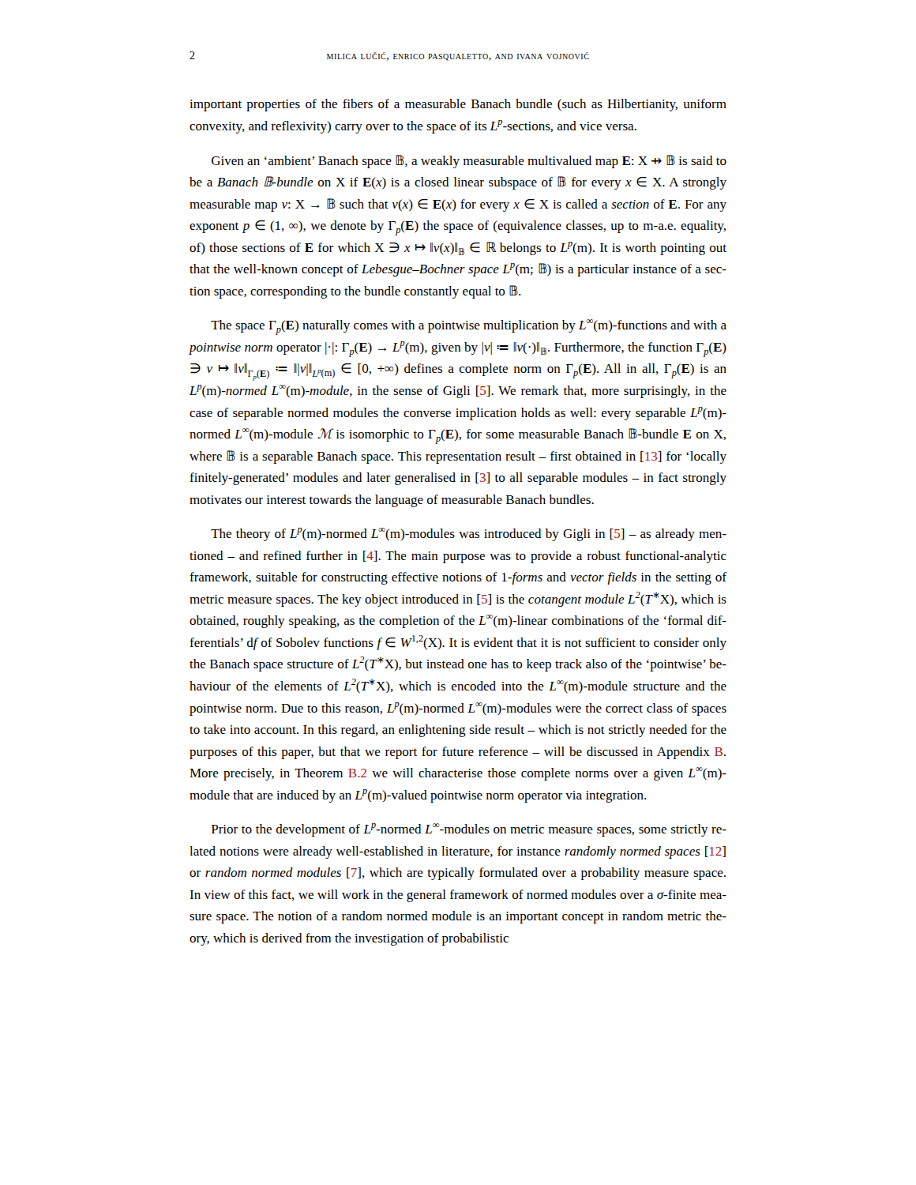2
Milica Lučić, Enrico Pasqualetto, and Ivana Vojnović
important properties of the fibers of a measurable Banach bundle (such as Hilbertianity, uniform convexity, and reflexivity) carry over to the space of its Lp-sections, and vice versa.
Given an ‘ambient’ Banach space 𝔹, a weakly measurable multivalued map E: X ⇸ 𝔹 is said to be a Banach 𝔹-bundle on X if E(x) is a closed linear subspace of 𝔹 for every x ∈ X. A strongly measurable map v: X → 𝔹 such that v(x) ∈ E(x) for every x ∈ X is called a section of E. For any exponent p ∈ (1, ∞), we denote by Γp(E) the space of (equivalence classes, up to m-a.e. equality, of) those sections of E for which X ∋ x ↦ ‖v(x)‖𝔹 ∈ ℝ belongs to Lp(m). It is worth pointing out that the well-known concept of Lebesgue–Bochner space Lp(m; 𝔹) is a particular instance of a section space, corresponding to the bundle constantly equal to 𝔹.
The space Γp(E) naturally comes with a pointwise multiplication by L∞(m)-functions and with a pointwise norm operator |·|: Γp(E) → Lp(m), given by |v| ≔ ‖v(·)‖𝔹. Furthermore, the function Γp(E) ∋ v ↦ ‖v‖Γp(E) ≔ ‖|v|‖Lp(m) ∈ [0, +∞) defines a complete norm on Γp(E). All in all, Γp(E) is an Lp(m)-normed L∞(m)-module, in the sense of Gigli [5]. We remark that, more surprisingly, in the case of separable normed modules the converse implication holds as well: every separable Lp(m)-normed L∞(m)-module ℳ is isomorphic to Γp(E), for some measurable Banach 𝔹-bundle E on X, where 𝔹 is a separable Banach space. This representation result – first obtained in [13] for ‘locally finitely-generated’ modules and later generalised in [3] to all separable modules – in fact strongly motivates our interest towards the language of measurable Banach bundles.
The theory of Lp(m)-normed L∞(m)-modules was introduced by Gigli in [5] – as already mentioned – and refined further in [4]. The main purpose was to provide a robust functional-analytic framework, suitable for constructing effective notions of 1-forms and vector fields in the setting of metric measure spaces. The key object introduced in [5] is the cotangent module L2(T∗X), which is obtained, roughly speaking, as the completion of the L∞(m)-linear combinations of the ‘formal differentials’ df of Sobolev functions f ∈ W1,2(X). It is evident that it is not sufficient to consider only the Banach space structure of L2(T∗X), but instead one has to keep track also of the ‘pointwise’ behaviour of the elements of L2(T∗X), which is encoded into the L∞(m)-module structure and the pointwise norm. Due to this reason, Lp(m)-normed L∞(m)-modules were the correct class of spaces to take into account. In this regard, an enlightening side result – which is not strictly needed for the purposes of this paper, but that we report for future reference – will be discussed in Appendix B. More precisely, in Theorem B.2 we will characterise those complete norms over a given L∞(m)-module that are induced by an Lp(m)-valued pointwise norm operator via integration.
Prior to the development of Lp-normed L∞-modules on metric measure spaces, some strictly related notions were already well-established in literature, for instance randomly normed spaces [12] or random normed modules [7], which are typically formulated over a probability measure space. In view of this fact, we will work in the general framework of normed modules over a σ-finite measure space. The notion of a random normed module is an important concept in random metric theory, which is derived from the investigation of probabilistic